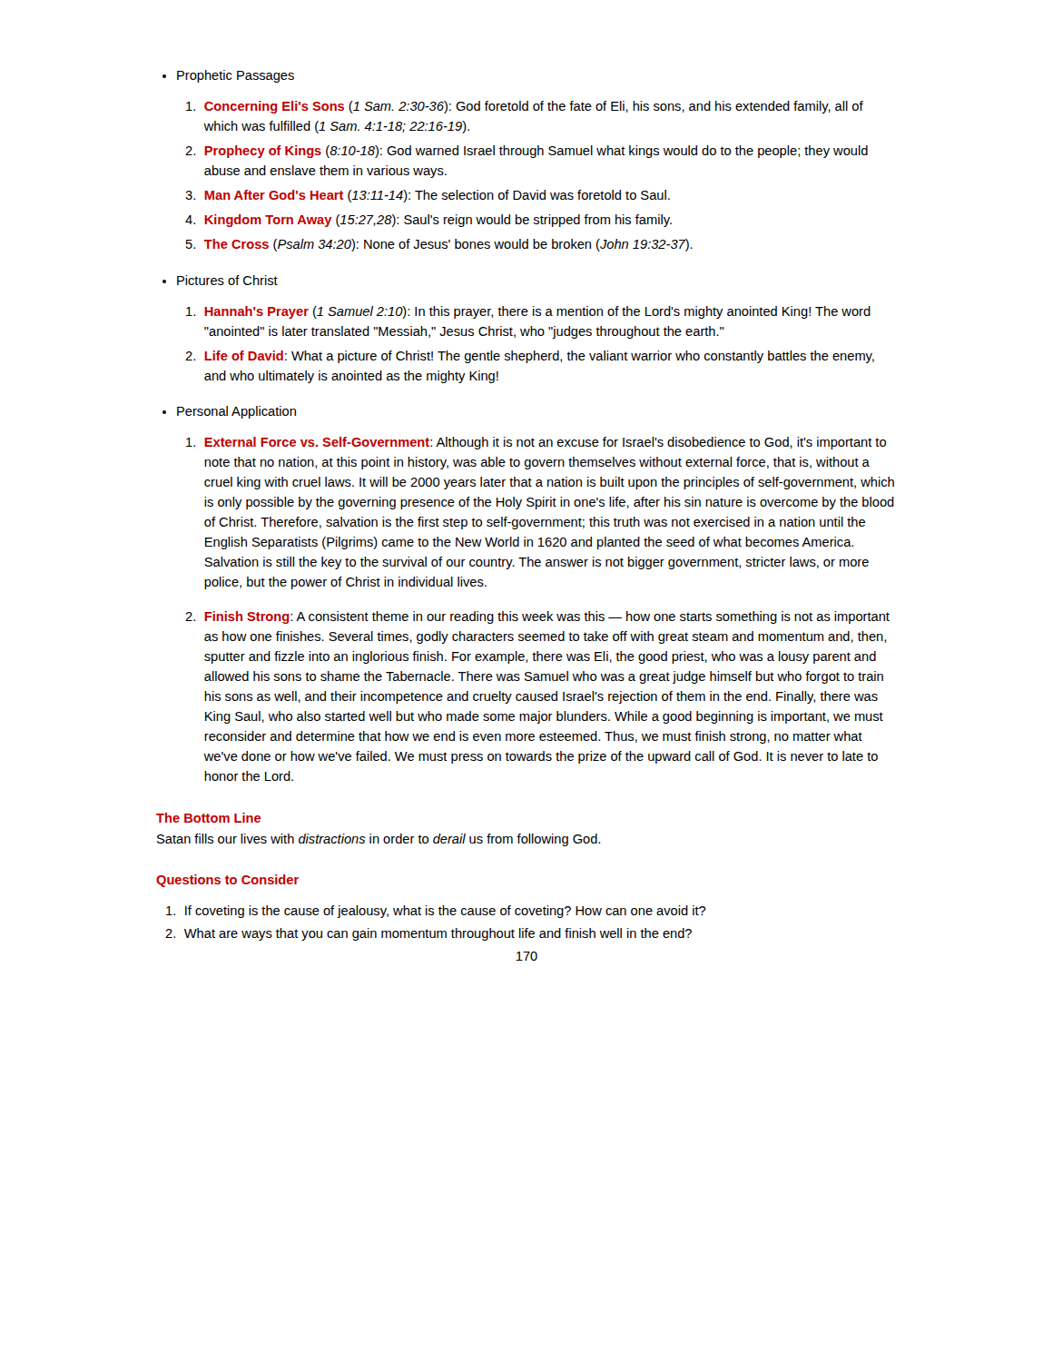Prophetic Passages
Concerning Eli's Sons (1 Sam. 2:30-36): God foretold of the fate of Eli, his sons, and his extended family, all of which was fulfilled (1 Sam. 4:1-18; 22:16-19).
Prophecy of Kings (8:10-18): God warned Israel through Samuel what kings would do to the people; they would abuse and enslave them in various ways.
Man After God's Heart (13:11-14): The selection of David was foretold to Saul.
Kingdom Torn Away (15:27,28): Saul's reign would be stripped from his family.
The Cross (Psalm 34:20): None of Jesus' bones would be broken (John 19:32-37).
Pictures of Christ
Hannah's Prayer (1 Samuel 2:10): In this prayer, there is a mention of the Lord's mighty anointed King! The word "anointed" is later translated "Messiah," Jesus Christ, who "judges throughout the earth."
Life of David: What a picture of Christ! The gentle shepherd, the valiant warrior who constantly battles the enemy, and who ultimately is anointed as the mighty King!
Personal Application
External Force vs. Self-Government: Although it is not an excuse for Israel's disobedience to God, it's important to note that no nation, at this point in history, was able to govern themselves without external force, that is, without a cruel king with cruel laws. It will be 2000 years later that a nation is built upon the principles of self-government, which is only possible by the governing presence of the Holy Spirit in one's life, after his sin nature is overcome by the blood of Christ. Therefore, salvation is the first step to self-government; this truth was not exercised in a nation until the English Separatists (Pilgrims) came to the New World in 1620 and planted the seed of what becomes America. Salvation is still the key to the survival of our country. The answer is not bigger government, stricter laws, or more police, but the power of Christ in individual lives.
Finish Strong: A consistent theme in our reading this week was this — how one starts something is not as important as how one finishes. Several times, godly characters seemed to take off with great steam and momentum and, then, sputter and fizzle into an inglorious finish. For example, there was Eli, the good priest, who was a lousy parent and allowed his sons to shame the Tabernacle. There was Samuel who was a great judge himself but who forgot to train his sons as well, and their incompetence and cruelty caused Israel's rejection of them in the end. Finally, there was King Saul, who also started well but who made some major blunders. While a good beginning is important, we must reconsider and determine that how we end is even more esteemed. Thus, we must finish strong, no matter what we've done or how we've failed. We must press on towards the prize of the upward call of God. It is never to late to honor the Lord.
The Bottom Line
Satan fills our lives with distractions in order to derail us from following God.
Questions to Consider
If coveting is the cause of jealousy, what is the cause of coveting? How can one avoid it?
What are ways that you can gain momentum throughout life and finish well in the end?
170